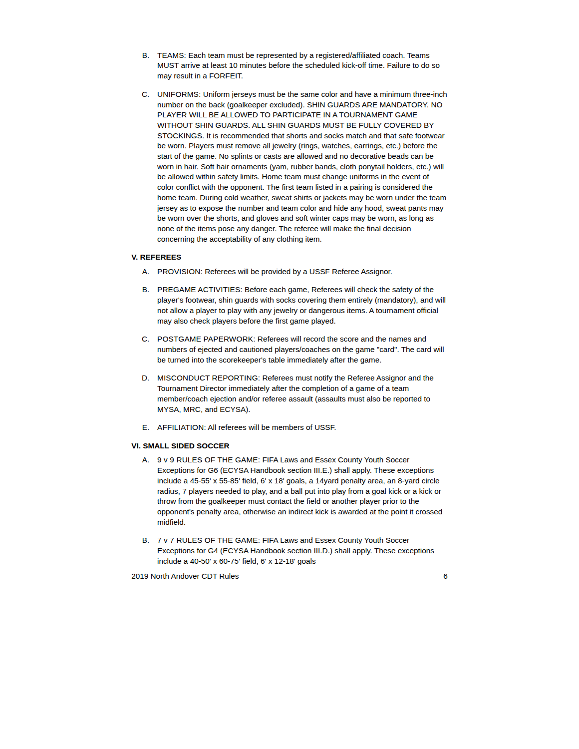TEAMS: Each team must be represented by a registered/affiliated coach. Teams MUST arrive at least 10 minutes before the scheduled kick-off time. Failure to do so may result in a FORFEIT.
UNIFORMS: Uniform jerseys must be the same color and have a minimum three-inch number on the back (goalkeeper excluded). SHIN GUARDS ARE MANDATORY. NO PLAYER WILL BE ALLOWED TO PARTICIPATE IN A TOURNAMENT GAME WITHOUT SHIN GUARDS. ALL SHIN GUARDS MUST BE FULLY COVERED BY STOCKINGS. It is recommended that shorts and socks match and that safe footwear be worn. Players must remove all jewelry (rings, watches, earrings, etc.) before the start of the game. No splints or casts are allowed and no decorative beads can be worn in hair. Soft hair ornaments (yam, rubber bands, cloth ponytail holders, etc.) will be allowed within safety limits. Home team must change uniforms in the event of color conflict with the opponent. The first team listed in a pairing is considered the home team. During cold weather, sweat shirts or jackets may be worn under the team jersey as to expose the number and team color and hide any hood, sweat pants may be worn over the shorts, and gloves and soft winter caps may be worn, as long as none of the items pose any danger. The referee will make the final decision concerning the acceptability of any clothing item.
V. REFEREES
PROVISION: Referees will be provided by a USSF Referee Assignor.
PREGAME ACTIVITIES: Before each game, Referees will check the safety of the player's footwear, shin guards with socks covering them entirely (mandatory), and will not allow a player to play with any jewelry or dangerous items. A tournament official may also check players before the first game played.
POSTGAME PAPERWORK: Referees will record the score and the names and numbers of ejected and cautioned players/coaches on the game "card". The card will be turned into the scorekeeper's table immediately after the game.
MISCONDUCT REPORTING: Referees must notify the Referee Assignor and the Tournament Director immediately after the completion of a game of a team member/coach ejection and/or referee assault (assaults must also be reported to MYSA, MRC, and ECYSA).
AFFILIATION: All referees will be members of USSF.
VI. SMALL SIDED SOCCER
9 v 9 RULES OF THE GAME: FIFA Laws and Essex County Youth Soccer Exceptions for G6 (ECYSA Handbook section III.E.) shall apply. These exceptions include a 45-55' x 55-85' field, 6' x 18' goals, a 14yard penalty area, an 8-yard circle radius, 7 players needed to play, and a ball put into play from a goal kick or a kick or throw from the goalkeeper must contact the field or another player prior to the opponent's penalty area, otherwise an indirect kick is awarded at the point it crossed midfield.
7 v 7 RULES OF THE GAME: FIFA Laws and Essex County Youth Soccer Exceptions for G4 (ECYSA Handbook section III.D.) shall apply. These exceptions include a 40-50' x 60-75' field, 6' x 12-18' goals
2019 North Andover CDT Rules 6